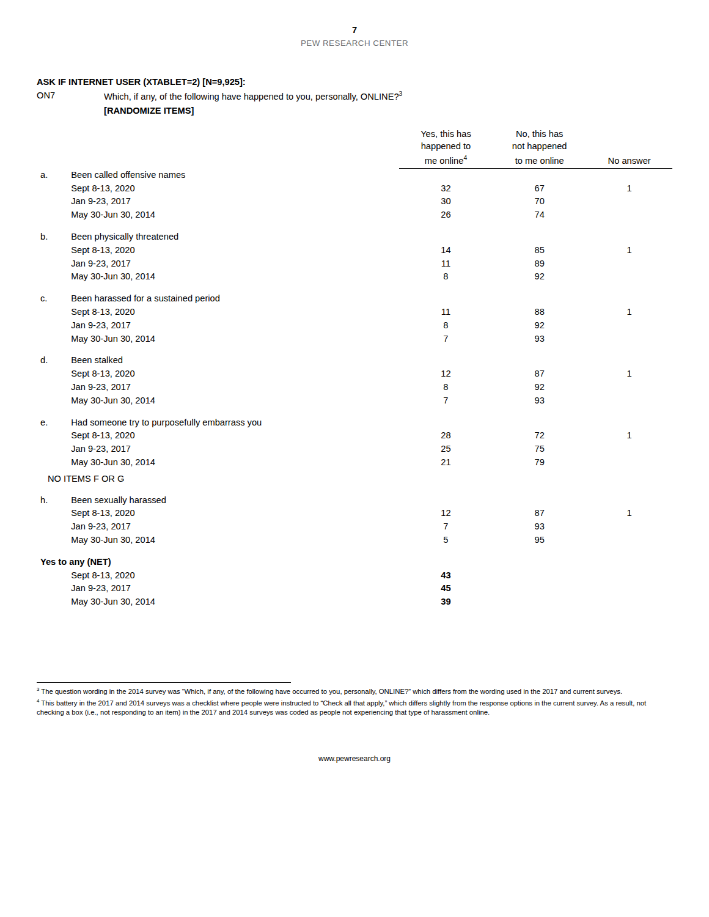7
PEW RESEARCH CENTER
ASK IF INTERNET USER (XTABLET=2) [N=9,925]:
ON7
Which, if any, of the following have happened to you, personally, ONLINE?3
[RANDOMIZE ITEMS]
| | | Yes, this has happened to | No, this has not happened | |
| --- | --- | --- | --- | --- |
| | | me online 4 | to me online | No answer |
| a. | Been called offensive names | | | |
| | Sept 8-13, 2020 | 32 | 67 | 1 |
| | Jan 9-23, 2017 | 30 | 70 | |
| | May 30-Jun 30, 2014 | 26 | 74 | |
| b. | Been physically threatened | | | |
| | Sept 8-13, 2020 | 14 | 85 | 1 |
| | Jan 9-23, 2017 | 11 | 89 | |
| | May 30-Jun 30, 2014 | 8 | 92 | |
| c. | Been harassed for a sustained period | | | |
| | Sept 8-13, 2020 | 11 | 88 | 1 |
| | Jan 9-23, 2017 | 8 | 92 | |
| | May 30-Jun 30, 2014 | 7 | 93 | |
| d. | Been stalked | | | |
| | Sept 8-13, 2020 | 12 | 87 | 1 |
| | Jan 9-23, 2017 | 8 | 92 | |
| | May 30-Jun 30, 2014 | 7 | 93 | |
| e. | Had someone try to purposefully embarrass you | | | |
| | Sept 8-13, 2020 | 28 | 72 | 1 |
| | Jan 9-23, 2017 | 25 | 75 | |
| | May 30-Jun 30, 2014 | 21 | 79 | |
NO ITEMS F OR G
| h. | Been sexually harassed | | | |
| | Sept 8-13, 2020 | 12 | 87 | 1 |
| | Jan 9-23, 2017 | 7 | 93 | |
| | May 30-Jun 30, 2014 | 5 | 95 | |
| Yes to any (NET) | | | |
| | Sept 8-13, 2020 | 43 | | |
| | Jan 9-23, 2017 | 45 | | |
| | May 30-Jun 30, 2014 | 39 | | |
3 The question wording in the 2014 survey was “Which, if any, of the following have occurred to you, personally, ONLINE?” which differs from the wording used in the 2017 and current surveys.
4 This battery in the 2017 and 2014 surveys was a checklist where people were instructed to “Check all that apply,” which differs slightly from the response options in the current survey. As a result, not checking a box (i.e., not responding to an item) in the 2017 and 2014 surveys was coded as people not experiencing that type of harassment online.
www.pewresearch.org